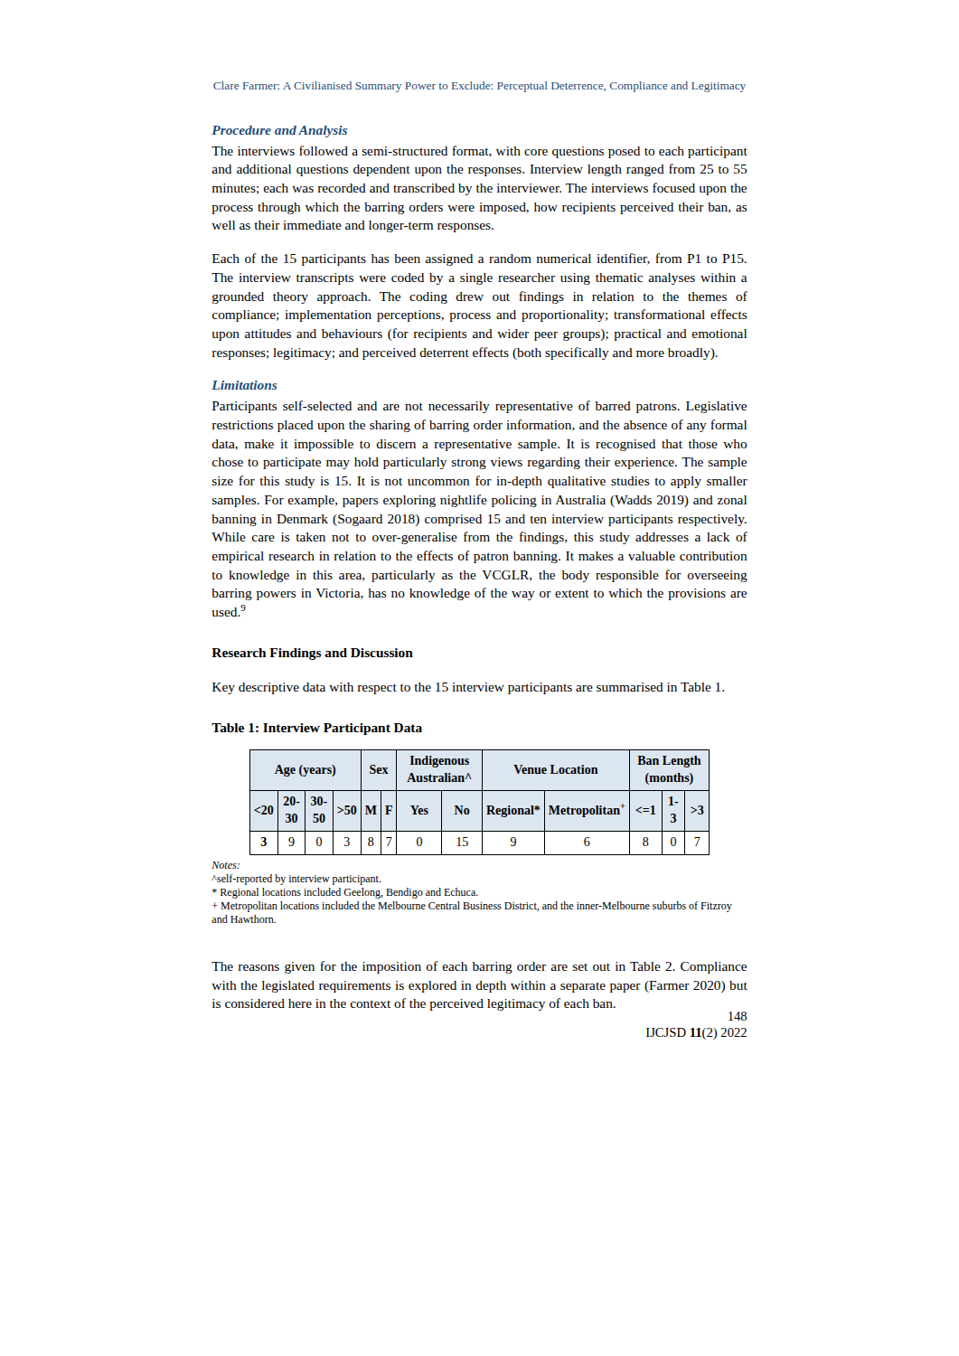Clare Farmer: A Civilianised Summary Power to Exclude: Perceptual Deterrence, Compliance and Legitimacy
Procedure and Analysis
The interviews followed a semi-structured format, with core questions posed to each participant and additional questions dependent upon the responses. Interview length ranged from 25 to 55 minutes; each was recorded and transcribed by the interviewer. The interviews focused upon the process through which the barring orders were imposed, how recipients perceived their ban, as well as their immediate and longer-term responses.
Each of the 15 participants has been assigned a random numerical identifier, from P1 to P15. The interview transcripts were coded by a single researcher using thematic analyses within a grounded theory approach. The coding drew out findings in relation to the themes of compliance; implementation perceptions, process and proportionality; transformational effects upon attitudes and behaviours (for recipients and wider peer groups); practical and emotional responses; legitimacy; and perceived deterrent effects (both specifically and more broadly).
Limitations
Participants self-selected and are not necessarily representative of barred patrons. Legislative restrictions placed upon the sharing of barring order information, and the absence of any formal data, make it impossible to discern a representative sample. It is recognised that those who chose to participate may hold particularly strong views regarding their experience. The sample size for this study is 15. It is not uncommon for in-depth qualitative studies to apply smaller samples. For example, papers exploring nightlife policing in Australia (Wadds 2019) and zonal banning in Denmark (Sogaard 2018) comprised 15 and ten interview participants respectively. While care is taken not to over-generalise from the findings, this study addresses a lack of empirical research in relation to the effects of patron banning. It makes a valuable contribution to knowledge in this area, particularly as the VCGLR, the body responsible for overseeing barring powers in Victoria, has no knowledge of the way or extent to which the provisions are used.9
Research Findings and Discussion
Key descriptive data with respect to the 15 interview participants are summarised in Table 1.
Table 1: Interview Participant Data
| Age (years) | Sex | Indigenous Australian^ | Venue Location | Ban Length (months) |
| --- | --- | --- | --- | --- |
| <20 | 20-30 | 30-50 | >50 | M | F | Yes | No | Regional* | Metropolitan + | <=1 | 1-3 | >3 |
| 3 | 9 | 0 | 3 | 8 | 7 | 0 | 15 | 9 | 6 | 8 | 0 | 7 |
Notes:
^self-reported by interview participant.
* Regional locations included Geelong, Bendigo and Echuca.
+ Metropolitan locations included the Melbourne Central Business District, and the inner-Melbourne suburbs of Fitzroy and Hawthorn.
The reasons given for the imposition of each barring order are set out in Table 2. Compliance with the legislated requirements is explored in depth within a separate paper (Farmer 2020) but is considered here in the context of the perceived legitimacy of each ban.
148
IJCJSD 11(2) 2022